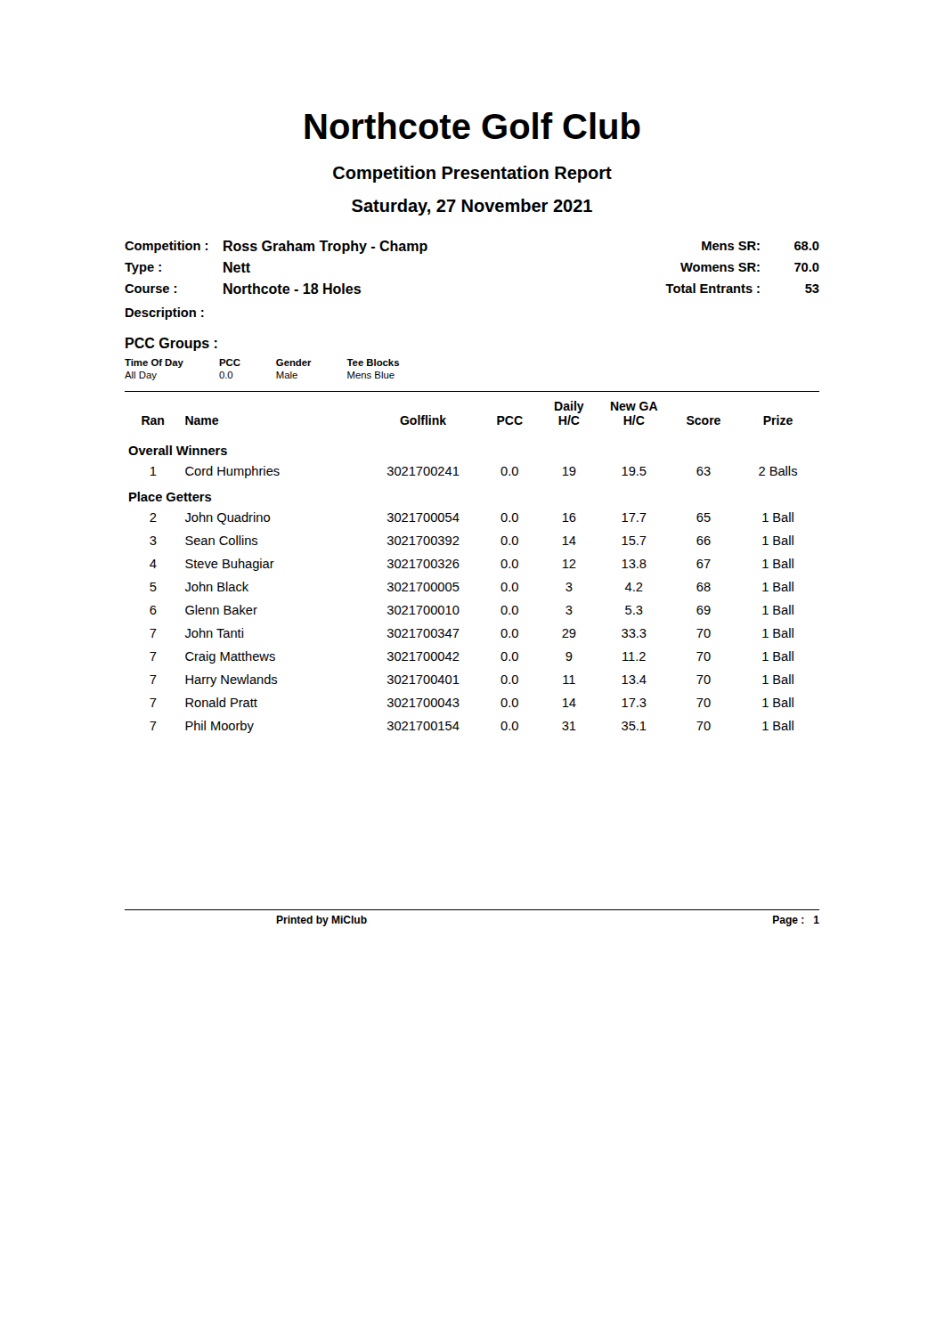Northcote Golf Club
Competition Presentation Report
Saturday, 27 November 2021
| Competition : | Ross Graham Trophy - Champ | Mens SR: | 68.0 |
| Type : | Nett | Womens SR: | 70.0 |
| Course : | Northcote - 18 Holes | Total Entrants : | 53 |
Description :
PCC Groups :
| Time Of Day | PCC | Gender | Tee Blocks |
| --- | --- | --- | --- |
| All Day | 0.0 | Male | Mens Blue |
| Ran | Name | Golflink | PCC | Daily H/C | New GA H/C | Score | Prize |
| --- | --- | --- | --- | --- | --- | --- | --- |
| Overall Winners |
| 1 | Cord Humphries | 3021700241 | 0.0 | 19 | 19.5 | 63 | 2 Balls |
| Place Getters |
| 2 | John Quadrino | 3021700054 | 0.0 | 16 | 17.7 | 65 | 1 Ball |
| 3 | Sean Collins | 3021700392 | 0.0 | 14 | 15.7 | 66 | 1 Ball |
| 4 | Steve Buhagiar | 3021700326 | 0.0 | 12 | 13.8 | 67 | 1 Ball |
| 5 | John Black | 3021700005 | 0.0 | 3 | 4.2 | 68 | 1 Ball |
| 6 | Glenn Baker | 3021700010 | 0.0 | 3 | 5.3 | 69 | 1 Ball |
| 7 | John Tanti | 3021700347 | 0.0 | 29 | 33.3 | 70 | 1 Ball |
| 7 | Craig Matthews | 3021700042 | 0.0 | 9 | 11.2 | 70 | 1 Ball |
| 7 | Harry Newlands | 3021700401 | 0.0 | 11 | 13.4 | 70 | 1 Ball |
| 7 | Ronald Pratt | 3021700043 | 0.0 | 14 | 17.3 | 70 | 1 Ball |
| 7 | Phil Moorby | 3021700154 | 0.0 | 31 | 35.1 | 70 | 1 Ball |
Printed by MiClub Page : 1